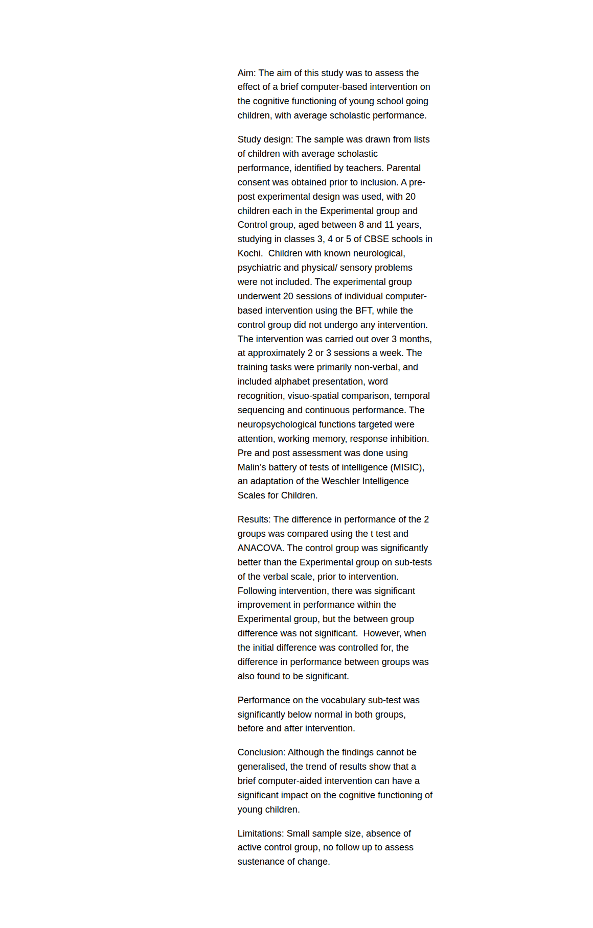Aim: The aim of this study was to assess the effect of a brief computer-based intervention on the cognitive functioning of young school going children, with average scholastic performance.
Study design: The sample was drawn from lists of children with average scholastic performance, identified by teachers. Parental consent was obtained prior to inclusion. A pre-post experimental design was used, with 20 children each in the Experimental group and Control group, aged between 8 and 11 years, studying in classes 3, 4 or 5 of CBSE schools in Kochi. Children with known neurological, psychiatric and physical/ sensory problems were not included. The experimental group underwent 20 sessions of individual computer-based intervention using the BFT, while the control group did not undergo any intervention. The intervention was carried out over 3 months, at approximately 2 or 3 sessions a week. The training tasks were primarily non-verbal, and included alphabet presentation, word recognition, visuo-spatial comparison, temporal sequencing and continuous performance. The neuropsychological functions targeted were attention, working memory, response inhibition. Pre and post assessment was done using Malin’s battery of tests of intelligence (MISIC), an adaptation of the Weschler Intelligence Scales for Children.
Results: The difference in performance of the 2 groups was compared using the t test and ANACOVA. The control group was significantly better than the Experimental group on sub-tests of the verbal scale, prior to intervention. Following intervention, there was significant improvement in performance within the Experimental group, but the between group difference was not significant. However, when the initial difference was controlled for, the difference in performance between groups was also found to be significant.
Performance on the vocabulary sub-test was significantly below normal in both groups, before and after intervention.
Conclusion: Although the findings cannot be generalised, the trend of results show that a brief computer-aided intervention can have a significant impact on the cognitive functioning of young children.
Limitations: Small sample size, absence of active control group, no follow up to assess sustenance of change.